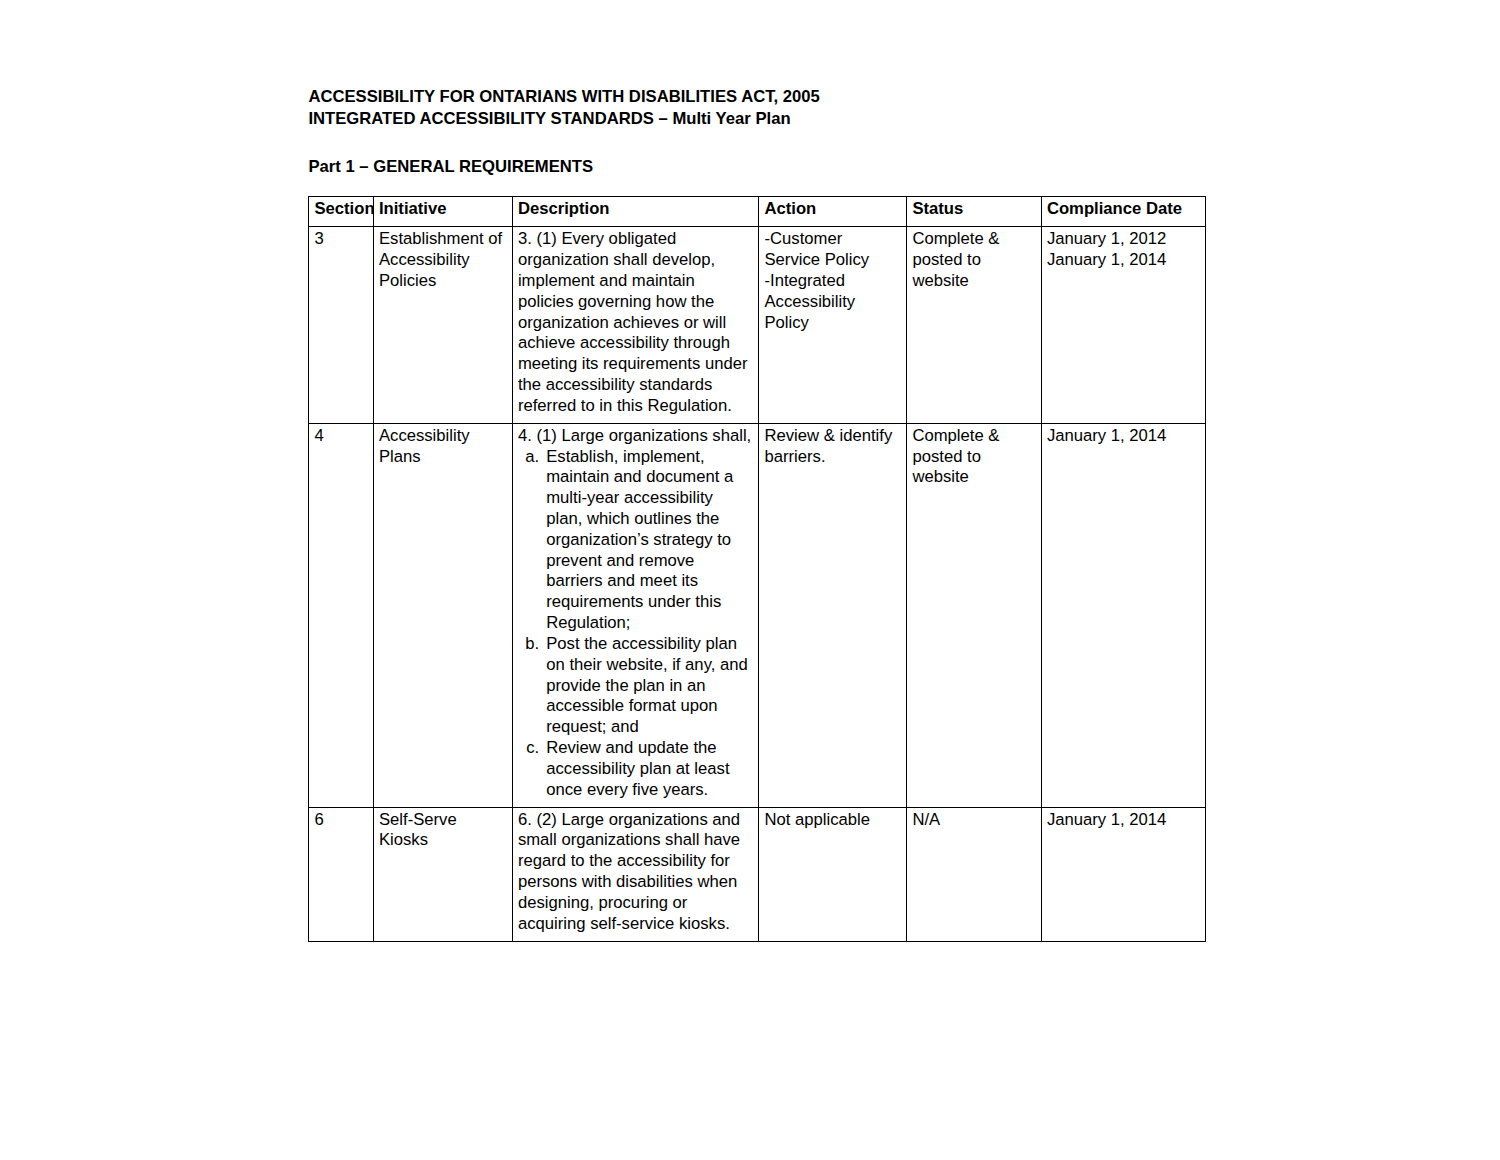ACCESSIBILITY FOR ONTARIANS WITH DISABILITIES ACT, 2005
INTEGRATED ACCESSIBILITY STANDARDS – Multi Year Plan
Part 1 – GENERAL REQUIREMENTS
| Section | Initiative | Description | Action | Status | Compliance Date |
| --- | --- | --- | --- | --- | --- |
| 3 | Establishment of Accessibility Policies | 3. (1) Every obligated organization shall develop, implement and maintain policies governing how the organization achieves or will achieve accessibility through meeting its requirements under the accessibility standards referred to in this Regulation. | -Customer Service Policy -Integrated Accessibility Policy | Complete & posted to website | January 1, 2012 January 1, 2014 |
| 4 | Accessibility Plans | 4. (1) Large organizations shall, Establish, implement, maintain and document a multi-year accessibility plan, which outlines the organization’s strategy to prevent and remove barriers and meet its requirements under this Regulation; Post the accessibility plan on their website, if any, and provide the plan in an accessible format upon request; and Review and update the accessibility plan at least once every five years. | Review & identify barriers. | Complete & posted to website | January 1, 2014 |
| 6 | Self-Serve Kiosks | 6. (2) Large organizations and small organizations shall have regard to the accessibility for persons with disabilities when designing, procuring or acquiring self-service kiosks. | Not applicable | N/A | January 1, 2014 |